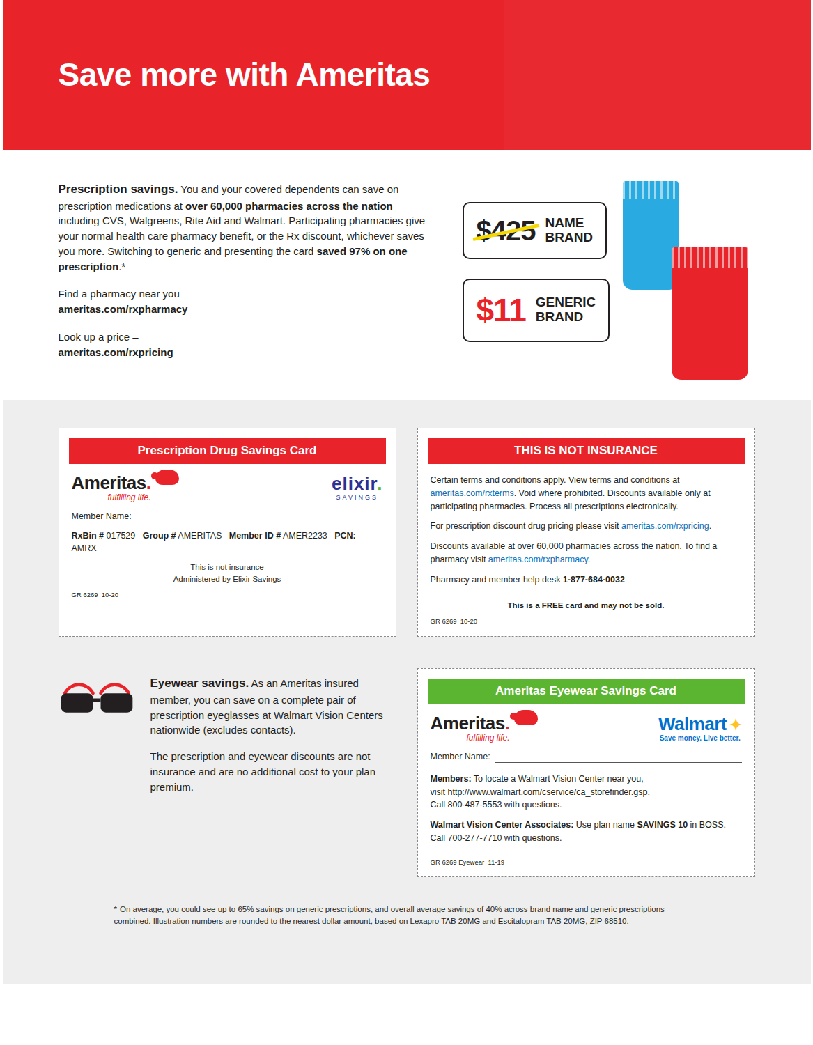Save more with Ameritas
Prescription savings. You and your covered dependents can save on prescription medications at over 60,000 pharmacies across the nation including CVS, Walgreens, Rite Aid and Walmart. Participating pharmacies give your normal health care pharmacy benefit, or the Rx discount, whichever saves you more. Switching to generic and presenting the card saved 97% on one prescription.*
Find a pharmacy near you –
ameritas.com/rxpharmacy
Look up a price –
ameritas.com/rxpricing
$425 NAME
BRAND
$11 GENERIC
BRAND
Prescription Drug Savings Card
Ameritas fulfilling life.
elixir.
SAVINGS
Member Name:
RxBin # 017529 Group # AMERITAS Member ID # AMER2233 PCN: AMRX
This is not insurance
Administered by Elixir Savings
GR 6269 10-20
THIS IS NOT INSURANCE
Certain terms and conditions apply. View terms and conditions at ameritas.com/rxterms. Void where prohibited. Discounts available only at participating pharmacies. Process all prescriptions electronically.
For prescription discount drug pricing please visit ameritas.com/rxpricing.
Discounts available at over 60,000 pharmacies across the nation. To find a pharmacy visit ameritas.com/rxpharmacy.
Pharmacy and member help desk 1-877-684-0032
This is a FREE card and may not be sold.
GR 6269 10-20
Eyewear savings. As an Ameritas insured member, you can save on a complete pair of prescription eyeglasses at Walmart Vision Centers nationwide (excludes contacts).
The prescription and eyewear discounts are not insurance and are no additional cost to your plan premium.
Ameritas Eyewear Savings Card
Ameritas fulfilling life.
Walmart✦
Save money. Live better.
Member Name:
Members: To locate a Walmart Vision Center near you,
visit http://www.walmart.com/cservice/ca_storefinder.gsp.
Call 800-487-5553 with questions.
Walmart Vision Center Associates: Use plan name SAVINGS 10 in BOSS.
Call 700-277-7710 with questions.
GR 6269 Eyewear 11-19
*On average, you could see up to 65% savings on generic prescriptions, and overall average savings of 40% across brand name and generic prescriptions combined. Illustration numbers are rounded to the nearest dollar amount, based on Lexapro TAB 20MG and Escitalopram TAB 20MG, ZIP 68510.